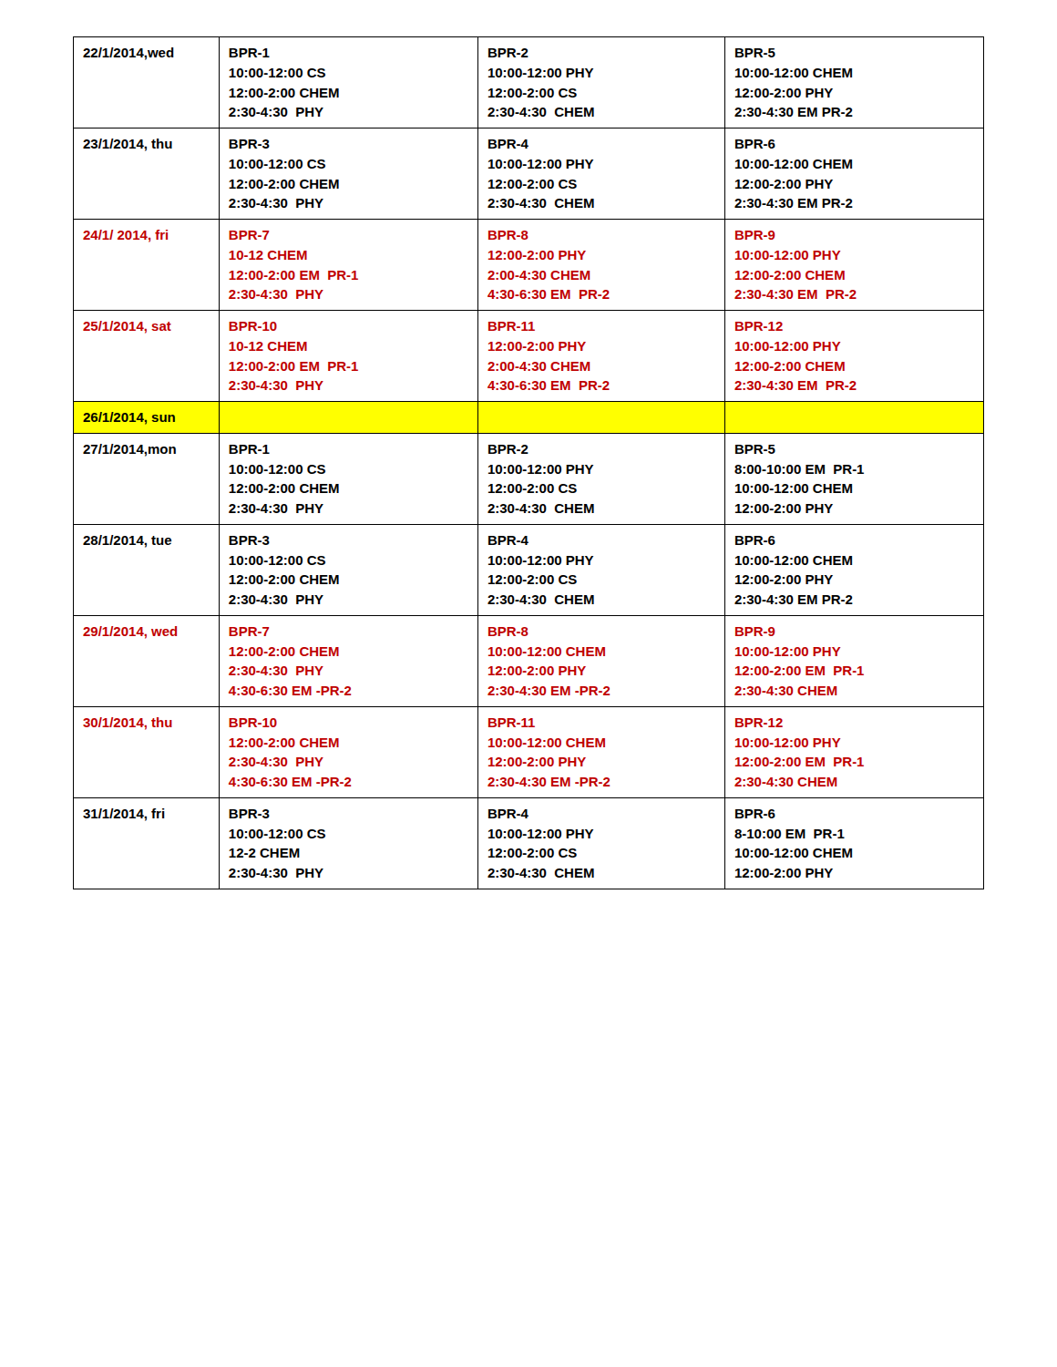| 22/1/2014,wed | BPR-1 10:00-12:00 CS 12:00-2:00 CHEM 2:30-4:30 PHY | BPR-2 10:00-12:00 PHY 12:00-2:00 CS 2:30-4:30 CHEM | BPR-5 10:00-12:00 CHEM 12:00-2:00 PHY 2:30-4:30 EM PR-2 |
| 23/1/2014, thu | BPR-3 10:00-12:00 CS 12:00-2:00 CHEM 2:30-4:30 PHY | BPR-4 10:00-12:00 PHY 12:00-2:00 CS 2:30-4:30 CHEM | BPR-6 10:00-12:00 CHEM 12:00-2:00 PHY 2:30-4:30 EM PR-2 |
| 24/1/ 2014, fri | BPR-7 10-12 CHEM 12:00-2:00 EM PR-1 2:30-4:30 PHY | BPR-8 12:00-2:00 PHY 2:00-4:30 CHEM 4:30-6:30 EM PR-2 | BPR-9 10:00-12:00 PHY 12:00-2:00 CHEM 2:30-4:30 EM PR-2 |
| 25/1/2014, sat | BPR-10 10-12 CHEM 12:00-2:00 EM PR-1 2:30-4:30 PHY | BPR-11 12:00-2:00 PHY 2:00-4:30 CHEM 4:30-6:30 EM PR-2 | BPR-12 10:00-12:00 PHY 12:00-2:00 CHEM 2:30-4:30 EM PR-2 |
| 26/1/2014, sun | | | |
| 27/1/2014,mon | BPR-1 10:00-12:00 CS 12:00-2:00 CHEM 2:30-4:30 PHY | BPR-2 10:00-12:00 PHY 12:00-2:00 CS 2:30-4:30 CHEM | BPR-5 8:00-10:00 EM PR-1 10:00-12:00 CHEM 12:00-2:00 PHY |
| 28/1/2014, tue | BPR-3 10:00-12:00 CS 12:00-2:00 CHEM 2:30-4:30 PHY | BPR-4 10:00-12:00 PHY 12:00-2:00 CS 2:30-4:30 CHEM | BPR-6 10:00-12:00 CHEM 12:00-2:00 PHY 2:30-4:30 EM PR-2 |
| 29/1/2014, wed | BPR-7 12:00-2:00 CHEM 2:30-4:30 PHY 4:30-6:30 EM -PR-2 | BPR-8 10:00-12:00 CHEM 12:00-2:00 PHY 2:30-4:30 EM -PR-2 | BPR-9 10:00-12:00 PHY 12:00-2:00 EM PR-1 2:30-4:30 CHEM |
| 30/1/2014, thu | BPR-10 12:00-2:00 CHEM 2:30-4:30 PHY 4:30-6:30 EM -PR-2 | BPR-11 10:00-12:00 CHEM 12:00-2:00 PHY 2:30-4:30 EM -PR-2 | BPR-12 10:00-12:00 PHY 12:00-2:00 EM PR-1 2:30-4:30 CHEM |
| 31/1/2014, fri | BPR-3 10:00-12:00 CS 12-2 CHEM 2:30-4:30 PHY | BPR-4 10:00-12:00 PHY 12:00-2:00 CS 2:30-4:30 CHEM | BPR-6 8-10:00 EM PR-1 10:00-12:00 CHEM 12:00-2:00 PHY |